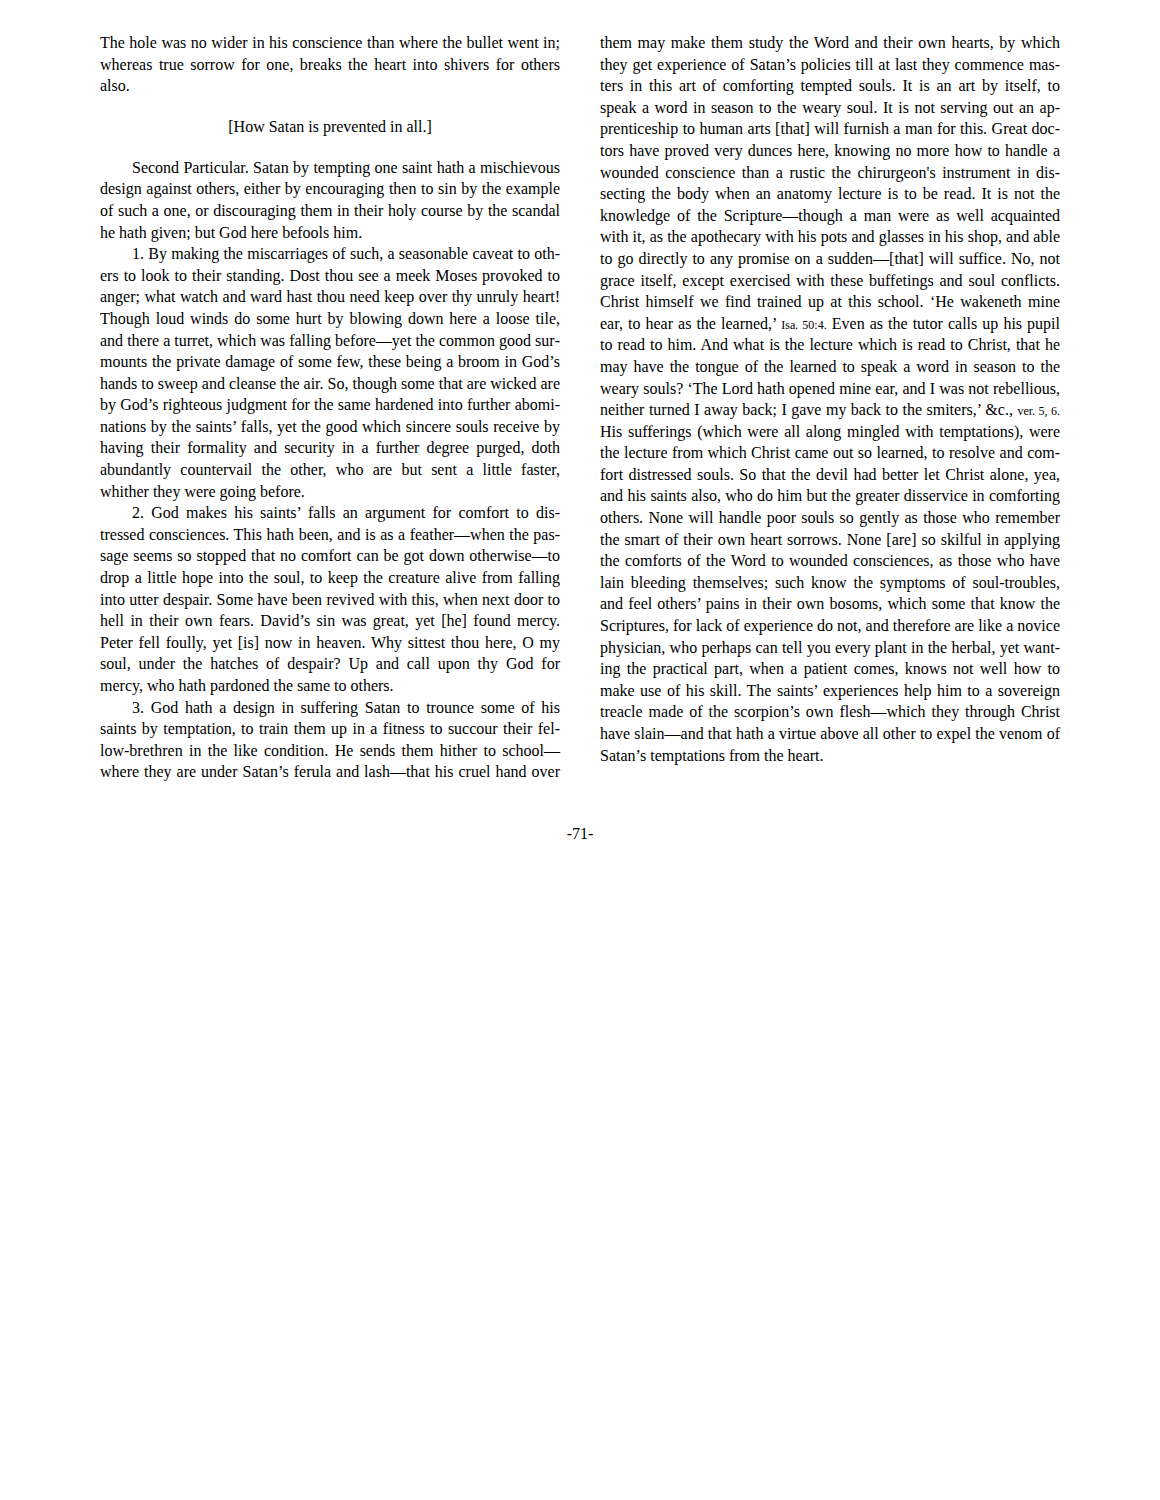The hole was no wider in his conscience than where the bullet went in; whereas true sorrow for one, breaks the heart into shivers for others also.
[How Satan is prevented in all.]
Second Particular. Satan by tempting one saint hath a mischievous design against others, either by encouraging then to sin by the example of such a one, or discouraging them in their holy course by the scandal he hath given; but God here befools him.
1. By making the miscarriages of such, a seasonable caveat to others to look to their standing. Dost thou see a meek Moses provoked to anger; what watch and ward hast thou need keep over thy unruly heart! Though loud winds do some hurt by blowing down here a loose tile, and there a turret, which was falling before—yet the common good surmounts the private damage of some few, these being a broom in God’s hands to sweep and cleanse the air. So, though some that are wicked are by God’s righteous judgment for the same hardened into further abominations by the saints’ falls, yet the good which sincere souls receive by having their formality and security in a further degree purged, doth abundantly countervail the other, who are but sent a little faster, whither they were going before.
2. God makes his saints’ falls an argument for comfort to distressed consciences. This hath been, and is as a feather—when the passage seems so stopped that no comfort can be got down otherwise—to drop a little hope into the soul, to keep the creature alive from falling into utter despair. Some have been revived with this, when next door to hell in their own fears. David’s sin was great, yet [he] found mercy. Peter fell foully, yet [is] now in heaven. Why sittest thou here, O my soul, under the hatches of despair? Up and call upon thy God for mercy, who hath pardoned the same to others.
3. God hath a design in suffering Satan to trounce some of his saints by temptation, to train them up in a fitness to succour their fellow-brethren in the like condition. He sends them hither to school—where they are under Satan’s ferula and lash—that his cruel hand over them may make them study the Word and their own hearts, by which they get experience of Satan’s policies till at last they commence masters in this art of comforting tempted souls. It is an art by itself, to speak a word in season to the weary soul. It is not serving out an apprenticeship to human arts [that] will furnish a man for this. Great doctors have proved very dunces here, knowing no more how to handle a wounded conscience than a rustic the chirurgeon's instrument in dissecting the body when an anatomy lecture is to be read. It is not the knowledge of the Scripture—though a man were as well acquainted with it, as the apothecary with his pots and glasses in his shop, and able to go directly to any promise on a sudden—[that] will suffice. No, not grace itself, except exercised with these buffetings and soul conflicts. Christ himself we find trained up at this school. ‘He wakeneth mine ear, to hear as the learned,’ Isa. 50:4. Even as the tutor calls up his pupil to read to him. And what is the lecture which is read to Christ, that he may have the tongue of the learned to speak a word in season to the weary souls? ‘The Lord hath opened mine ear, and I was not rebellious, neither turned I away back; I gave my back to the smiters,’ &c., ver. 5, 6. His sufferings (which were all along mingled with temptations), were the lecture from which Christ came out so learned, to resolve and comfort distressed souls. So that the devil had better let Christ alone, yea, and his saints also, who do him but the greater disservice in comforting others. None will handle poor souls so gently as those who remember the smart of their own heart sorrows. None [are] so skilful in applying the comforts of the Word to wounded consciences, as those who have lain bleeding themselves; such know the symptoms of soul-troubles, and feel others’ pains in their own bosoms, which some that know the Scriptures, for lack of experience do not, and therefore are like a novice physician, who perhaps can tell you every plant in the herbal, yet wanting the practical part, when a patient comes, knows not well how to make use of his skill. The saints’ experiences help him to a sovereign treacle made of the scorpion’s own flesh—which they through Christ have slain—and that hath a virtue above all other to expel the venom of Satan’s temptations from the heart.
-71-